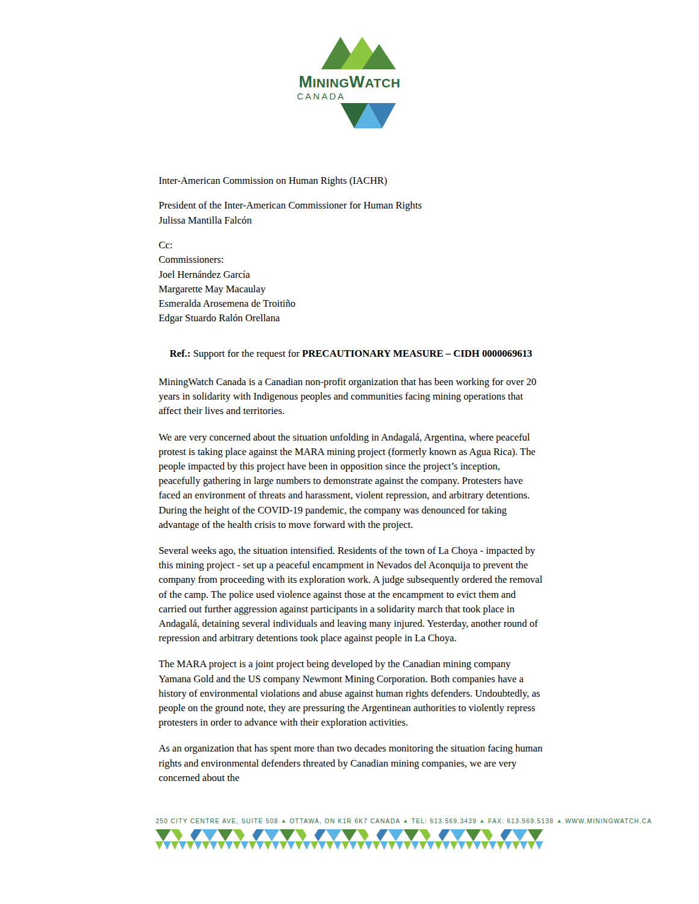MININGWATCH CANADA
Inter-American Commission on Human Rights (IACHR)
President of the Inter-American Commissioner for Human Rights
Julissa Mantilla Falcón
Cc:
Commissioners:
Joel Hernández García
Margarette May Macaulay
Esmeralda Arosemena de Troitiño
Edgar Stuardo Ralón Orellana
Ref.: Support for the request for PRECAUTIONARY MEASURE – CIDH 0000069613
MiningWatch Canada is a Canadian non-profit organization that has been working for over 20 years in solidarity with Indigenous peoples and communities facing mining operations that affect their lives and territories.
We are very concerned about the situation unfolding in Andagalá, Argentina, where peaceful protest is taking place against the MARA mining project (formerly known as Agua Rica). The people impacted by this project have been in opposition since the project’s inception, peacefully gathering in large numbers to demonstrate against the company. Protesters have faced an environment of threats and harassment, violent repression, and arbitrary detentions. During the height of the COVID-19 pandemic, the company was denounced for taking advantage of the health crisis to move forward with the project.
Several weeks ago, the situation intensified. Residents of the town of La Choya - impacted by this mining project - set up a peaceful encampment in Nevados del Aconquija to prevent the company from proceeding with its exploration work. A judge subsequently ordered the removal of the camp. The police used violence against those at the encampment to evict them and carried out further aggression against participants in a solidarity march that took place in Andagalá, detaining several individuals and leaving many injured. Yesterday, another round of repression and arbitrary detentions took place against people in La Choya.
The MARA project is a joint project being developed by the Canadian mining company Yamana Gold and the US company Newmont Mining Corporation. Both companies have a history of environmental violations and abuse against human rights defenders. Undoubtedly, as people on the ground note, they are pressuring the Argentinean authorities to violently repress protesters in order to advance with their exploration activities.
As an organization that has spent more than two decades monitoring the situation facing human rights and environmental defenders threated by Canadian mining companies, we are very concerned about the
250 CITY CENTRE AVE, SUITE 508 ▲ OTTAWA, ON K1R 6K7 CANADA ▲ TEL: 613.569.3439 ▲ FAX: 613.569.5138 ▲ WWW.MININGWATCH.CA